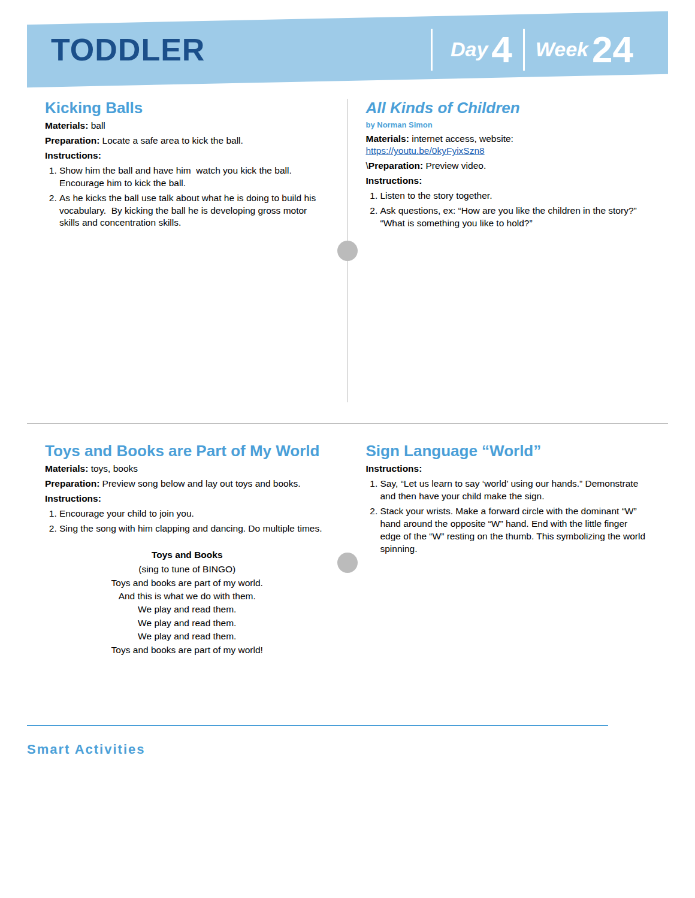TODDLER
Day 4 Week 24
Kicking Balls
Materials: ball
Preparation: Locate a safe area to kick the ball.
Instructions:
Show him the ball and have him watch you kick the ball. Encourage him to kick the ball.
As he kicks the ball use talk about what he is doing to build his vocabulary. By kicking the ball he is developing gross motor skills and concentration skills.
All Kinds of Children
by Norman Simon
Materials: internet access, website:
https://youtu.be/0kyFyixSzn8
\Preparation: Preview video.
Instructions:
Listen to the story together.
Ask questions, ex: “How are you like the children in the story?” “What is something you like to hold?”
Toys and Books are Part of My World
Materials: toys, books
Preparation: Preview song below and lay out toys and books.
Instructions:
Encourage your child to join you.
Sing the song with him clapping and dancing. Do multiple times.
Toys and Books
(sing to tune of BINGO)
Toys and books are part of my world.
And this is what we do with them.
We play and read them.
We play and read them.
We play and read them.
Toys and books are part of my world!
Sign Language “World”
Instructions:
Say, “Let us learn to say ‘world’ using our hands.” Demonstrate and then have your child make the sign.
Stack your wrists. Make a forward circle with the dominant “W” hand around the opposite “W” hand. End with the little finger edge of the “W” resting on the thumb. This symbolizing the world spinning.
Smart Activities